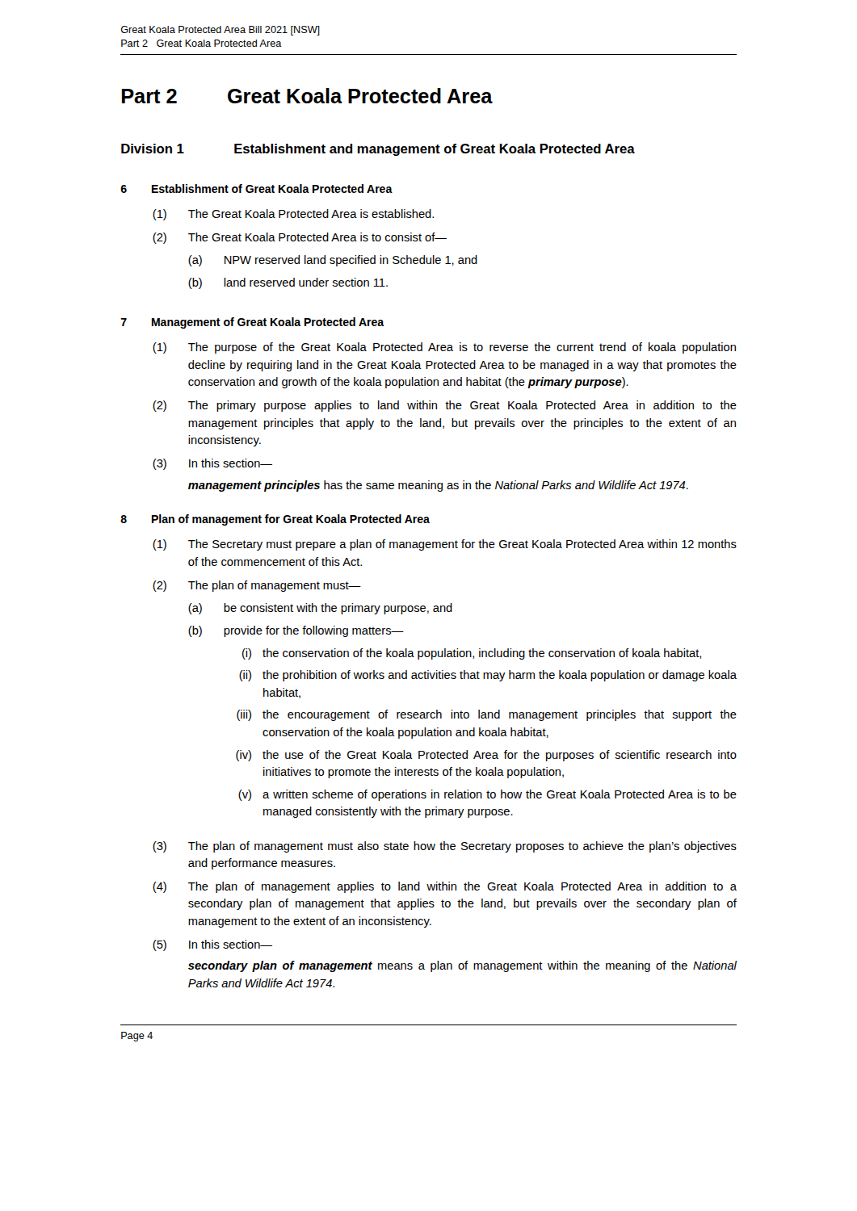Great Koala Protected Area Bill 2021 [NSW] Part 2 Great Koala Protected Area
Part 2 Great Koala Protected Area
Division 1 Establishment and management of Great Koala Protected Area
6 Establishment of Great Koala Protected Area
(1)
The Great Koala Protected Area is established.
(2)
The Great Koala Protected Area is to consist of—
(a)
NPW reserved land specified in Schedule 1, and
(b)
land reserved under section 11.
7 Management of Great Koala Protected Area
(1)
The purpose of the Great Koala Protected Area is to reverse the current trend of koala population decline by requiring land in the Great Koala Protected Area to be managed in a way that promotes the conservation and growth of the koala population and habitat (the primary purpose).
(2)
The primary purpose applies to land within the Great Koala Protected Area in addition to the management principles that apply to the land, but prevails over the principles to the extent of an inconsistency.
(3)
In this section—
management principles has the same meaning as in the National Parks and Wildlife Act 1974.
8 Plan of management for Great Koala Protected Area
(1)
The Secretary must prepare a plan of management for the Great Koala Protected Area within 12 months of the commencement of this Act.
(2)
The plan of management must—
(a)
be consistent with the primary purpose, and
(b)
provide for the following matters—
(i)
the conservation of the koala population, including the conservation of koala habitat,
(ii)
the prohibition of works and activities that may harm the koala population or damage koala habitat,
(iii)
the encouragement of research into land management principles that support the conservation of the koala population and koala habitat,
(iv)
the use of the Great Koala Protected Area for the purposes of scientific research into initiatives to promote the interests of the koala population,
(v)
a written scheme of operations in relation to how the Great Koala Protected Area is to be managed consistently with the primary purpose.
(3)
The plan of management must also state how the Secretary proposes to achieve the plan’s objectives and performance measures.
(4)
The plan of management applies to land within the Great Koala Protected Area in addition to a secondary plan of management that applies to the land, but prevails over the secondary plan of management to the extent of an inconsistency.
(5)
In this section—
secondary plan of management means a plan of management within the meaning of the National Parks and Wildlife Act 1974.
Page 4